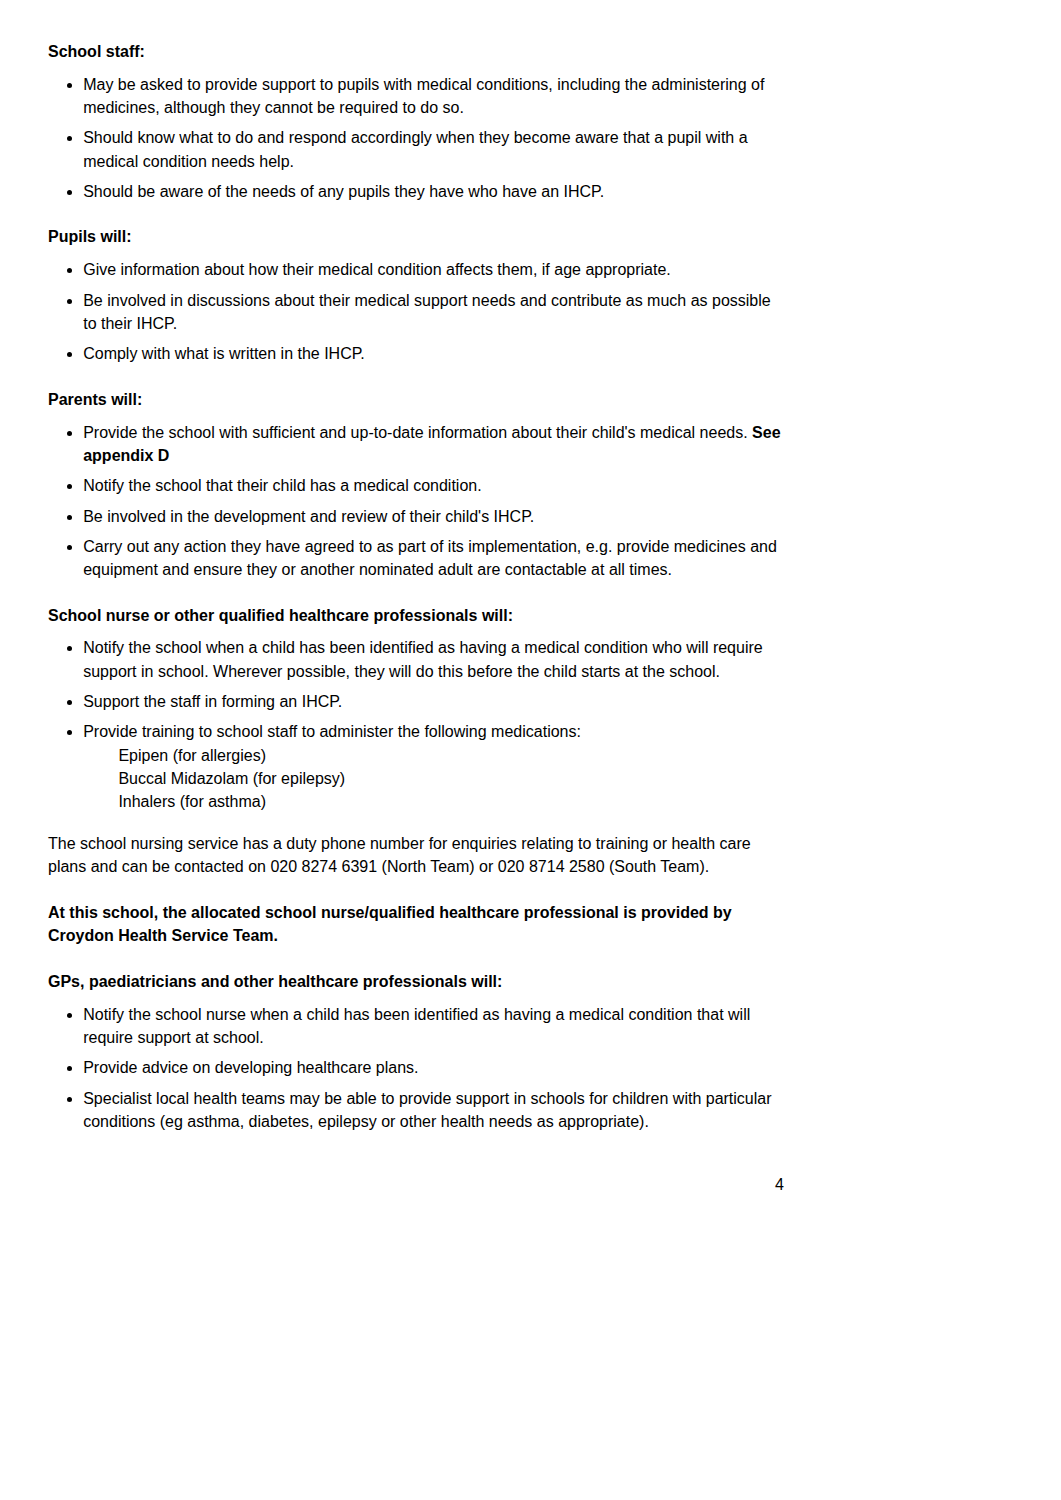School staff:
May be asked to provide support to pupils with medical conditions, including the administering of medicines, although they cannot be required to do so.
Should know what to do and respond accordingly when they become aware that a pupil with a medical condition needs help.
Should be aware of the needs of any pupils they have who have an IHCP.
Pupils will:
Give information about how their medical condition affects them, if age appropriate.
Be involved in discussions about their medical support needs and contribute as much as possible to their IHCP.
Comply with what is written in the IHCP.
Parents will:
Provide the school with sufficient and up-to-date information about their child's medical needs. See appendix D
Notify the school that their child has a medical condition.
Be involved in the development and review of their child's IHCP.
Carry out any action they have agreed to as part of its implementation, e.g. provide medicines and equipment and ensure they or another nominated adult are contactable at all times.
School nurse or other qualified healthcare professionals will:
Notify the school when a child has been identified as having a medical condition who will require support in school. Wherever possible, they will do this before the child starts at the school.
Support the staff in forming an IHCP.
Provide training to school staff to administer the following medications:
Epipen (for allergies)
Buccal Midazolam (for epilepsy)
Inhalers (for asthma)
The school nursing service has a duty phone number for enquiries relating to training or health care plans and can be contacted on 020 8274 6391 (North Team) or 020 8714 2580 (South Team).
At this school, the allocated school nurse/qualified healthcare professional is provided by Croydon Health Service Team.
GPs, paediatricians and other healthcare professionals will:
Notify the school nurse when a child has been identified as having a medical condition that will require support at school.
Provide advice on developing healthcare plans.
Specialist local health teams may be able to provide support in schools for children with particular conditions (eg asthma, diabetes, epilepsy or other health needs as appropriate).
4